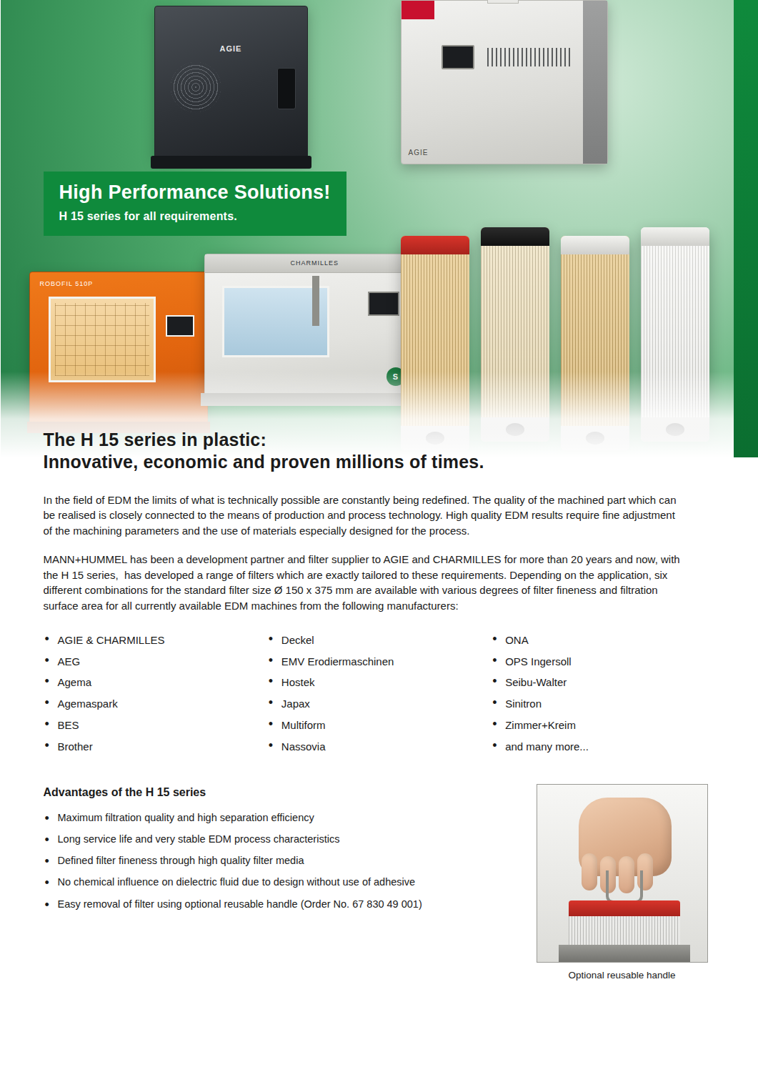AGIE
ROBOFIL 510P
CHARMILLES S
High Performance Solutions!
H 15 series for all requirements.
The H 15 series in plastic:
Innovative, economic and proven millions of times.
In the field of EDM the limits of what is technically possible are constantly being redefined. The quality of the machined part which can be realised is closely connected to the means of production and process technology. High quality EDM results require fine adjustment of the machining parameters and the use of materials especially designed for the process.
MANN+HUMMEL has been a development partner and filter supplier to AGIE and CHARMILLES for more than 20 years and now, with the H 15 series, has developed a range of filters which are exactly tailored to these requirements. Depending on the application, six different combinations for the standard filter size Ø 150 x 375 mm are available with various degrees of filter fineness and filtration surface area for all currently available EDM machines from the following manufacturers:
AGIE & CHARMILLES
AEG
Agema
Agemaspark
BES
Brother
Deckel
EMV Erodiermaschinen
Hostek
Japax
Multiform
Nassovia
ONA
OPS Ingersoll
Seibu-Walter
Sinitron
Zimmer+Kreim
and many more...
Advantages of the H 15 series
Maximum filtration quality and high separation efficiency
Long service life and very stable EDM process characteristics
Defined filter fineness through high quality filter media
No chemical influence on dielectric fluid due to design without use of adhesive
Easy removal of filter using optional reusable handle (Order No. 67 830 49 001)
Optional reusable handle